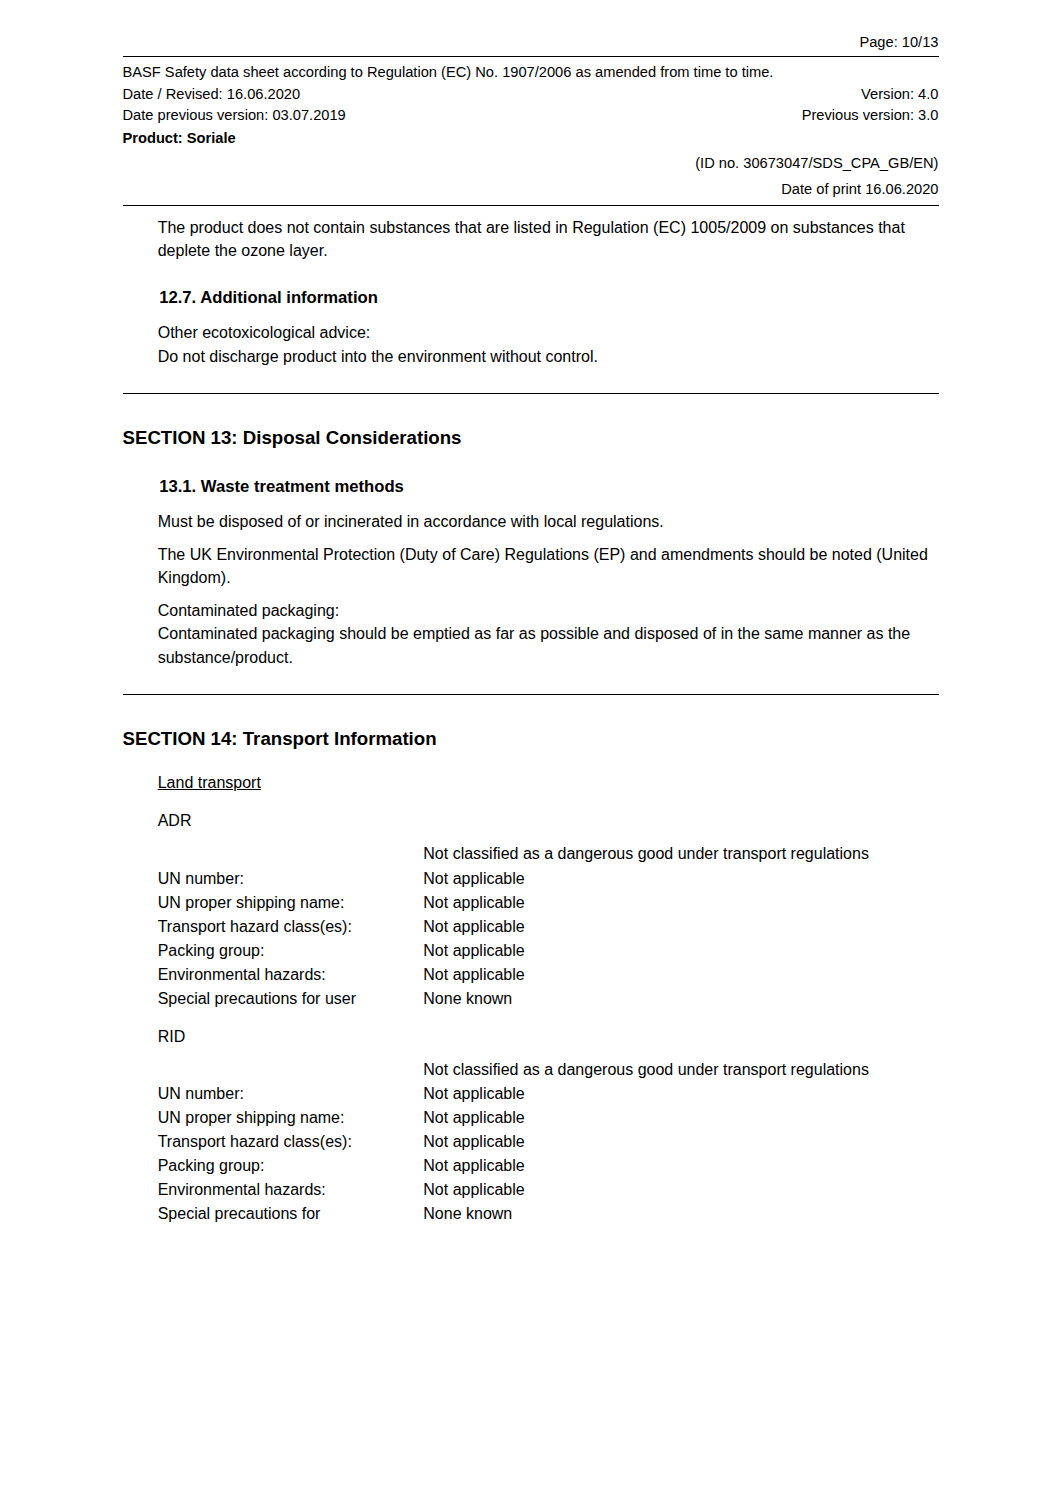Page: 10/13
BASF Safety data sheet according to Regulation (EC) No. 1907/2006 as amended from time to time.
Date / Revised: 16.06.2020
Version: 4.0
Date previous version: 03.07.2019
Previous version: 3.0
Product: Soriale
(ID no. 30673047/SDS_CPA_GB/EN)
Date of print 16.06.2020
The product does not contain substances that are listed in Regulation (EC) 1005/2009 on substances that deplete the ozone layer.
12.7. Additional information
Other ecotoxicological advice:
Do not discharge product into the environment without control.
SECTION 13: Disposal Considerations
13.1. Waste treatment methods
Must be disposed of or incinerated in accordance with local regulations.
The UK Environmental Protection (Duty of Care) Regulations (EP) and amendments should be noted (United Kingdom).
Contaminated packaging:
Contaminated packaging should be emptied as far as possible and disposed of in the same manner as the substance/product.
SECTION 14: Transport Information
Land transport
ADR
Not classified as a dangerous good under transport regulations
| UN number: | Not applicable |
| UN proper shipping name: | Not applicable |
| Transport hazard class(es): | Not applicable |
| Packing group: | Not applicable |
| Environmental hazards: | Not applicable |
| Special precautions for user | None known |
RID
Not classified as a dangerous good under transport regulations
| UN number: | Not applicable |
| UN proper shipping name: | Not applicable |
| Transport hazard class(es): | Not applicable |
| Packing group: | Not applicable |
| Environmental hazards: | Not applicable |
| Special precautions for | None known |